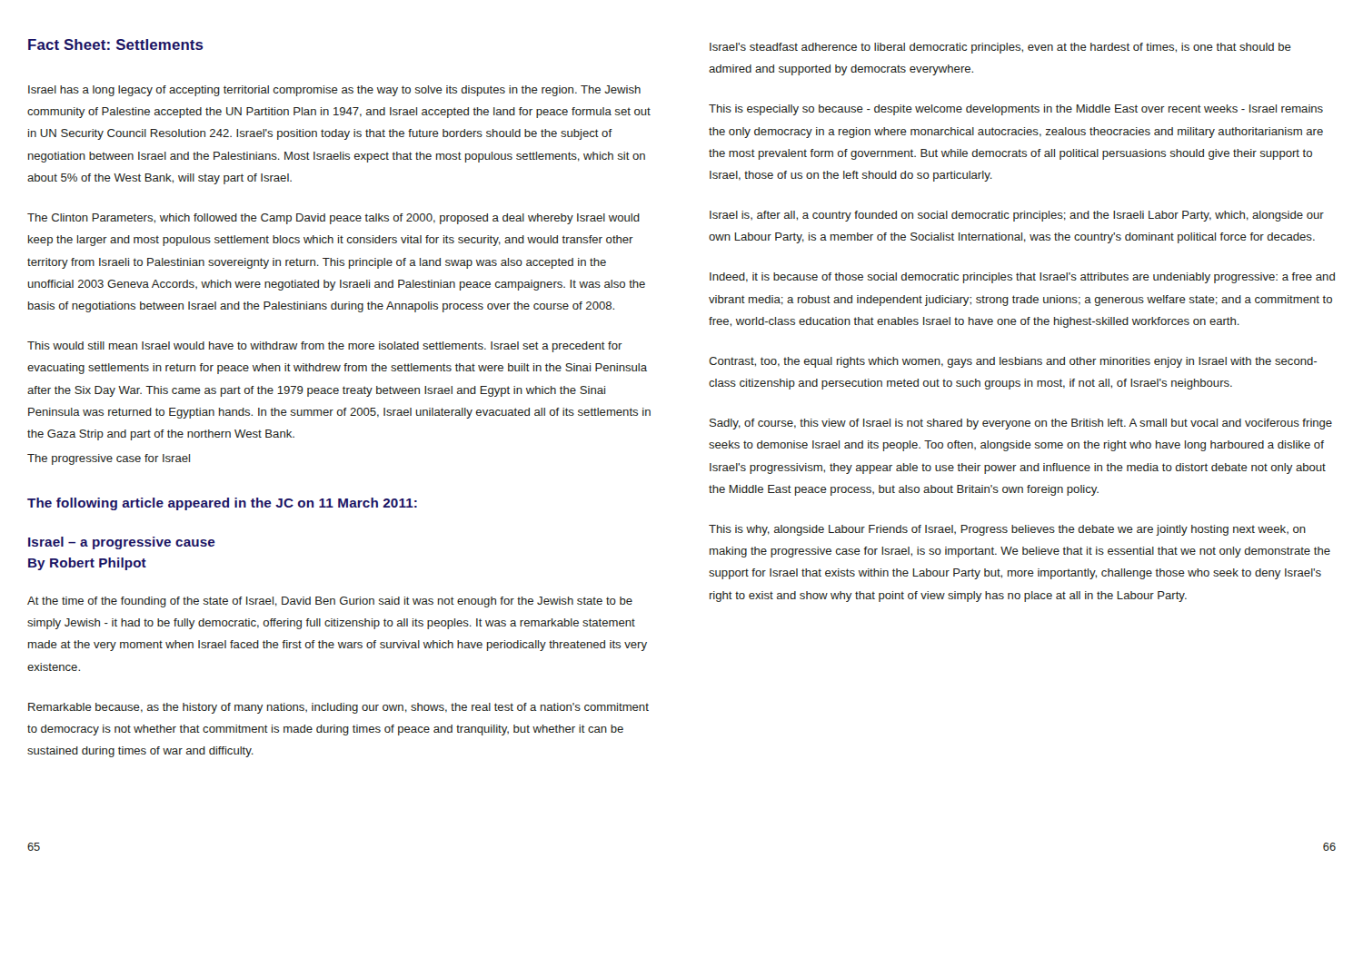Fact Sheet: Settlements
Israel has a long legacy of accepting territorial compromise as the way to solve its disputes in the region. The Jewish community of Palestine accepted the UN Partition Plan in 1947, and Israel accepted the land for peace formula set out in UN Security Council Resolution 242. Israel's position today is that the future borders should be the subject of negotiation between Israel and the Palestinians. Most Israelis expect that the most populous settlements, which sit on about 5% of the West Bank, will stay part of Israel.
The Clinton Parameters, which followed the Camp David peace talks of 2000, proposed a deal whereby Israel would keep the larger and most populous settlement blocs which it considers vital for its security, and would transfer other territory from Israeli to Palestinian sovereignty in return. This principle of a land swap was also accepted in the unofficial 2003 Geneva Accords, which were negotiated by Israeli and Palestinian peace campaigners. It was also the basis of negotiations between Israel and the Palestinians during the Annapolis process over the course of 2008.
This would still mean Israel would have to withdraw from the more isolated settlements. Israel set a precedent for evacuating settlements in return for peace when it withdrew from the settlements that were built in the Sinai Peninsula after the Six Day War. This came as part of the 1979 peace treaty between Israel and Egypt in which the Sinai Peninsula was returned to Egyptian hands. In the summer of 2005, Israel unilaterally evacuated all of its settlements in the Gaza Strip and part of the northern West Bank.
The progressive case for Israel
The following article appeared in the JC on 11 March 2011:
Israel – a progressive cause
By Robert Philpot
At the time of the founding of the state of Israel, David Ben Gurion said it was not enough for the Jewish state to be simply Jewish - it had to be fully democratic, offering full citizenship to all its peoples. It was a remarkable statement made at the very moment when Israel faced the first of the wars of survival which have periodically threatened its very existence.
Remarkable because, as the history of many nations, including our own, shows, the real test of a nation's commitment to democracy is not whether that commitment is made during times of peace and tranquility, but whether it can be sustained during times of war and difficulty.
65
Israel's steadfast adherence to liberal democratic principles, even at the hardest of times, is one that should be admired and supported by democrats everywhere.
This is especially so because - despite welcome developments in the Middle East over recent weeks - Israel remains the only democracy in a region where monarchical autocracies, zealous theocracies and military authoritarianism are the most prevalent form of government. But while democrats of all political persuasions should give their support to Israel, those of us on the left should do so particularly.
Israel is, after all, a country founded on social democratic principles; and the Israeli Labor Party, which, alongside our own Labour Party, is a member of the Socialist International, was the country's dominant political force for decades.
Indeed, it is because of those social democratic principles that Israel's attributes are undeniably progressive: a free and vibrant media; a robust and independent judiciary; strong trade unions; a generous welfare state; and a commitment to free, world-class education that enables Israel to have one of the highest-skilled workforces on earth.
Contrast, too, the equal rights which women, gays and lesbians and other minorities enjoy in Israel with the second-class citizenship and persecution meted out to such groups in most, if not all, of Israel's neighbours.
Sadly, of course, this view of Israel is not shared by everyone on the British left. A small but vocal and vociferous fringe seeks to demonise Israel and its people. Too often, alongside some on the right who have long harboured a dislike of Israel's progressivism, they appear able to use their power and influence in the media to distort debate not only about the Middle East peace process, but also about Britain's own foreign policy.
This is why, alongside Labour Friends of Israel, Progress believes the debate we are jointly hosting next week, on making the progressive case for Israel, is so important. We believe that it is essential that we not only demonstrate the support for Israel that exists within the Labour Party but, more importantly, challenge those who seek to deny Israel's right to exist and show why that point of view simply has no place at all in the Labour Party.
66